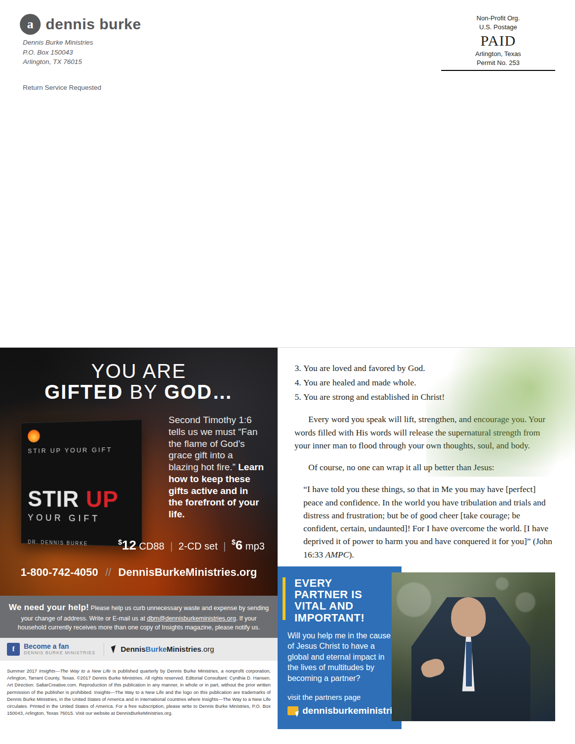a
dennis burke
Dennis Burke Ministries
P.O. Box 150043
Arlington, TX 76015
Return Service Requested
Non-Profit Org.
U.S. Postage
PAID
Arlington, Texas
Permit No. 253
YOU ARE
GIFTED BY GOD…
Stir up your gift
STIR UP
Your Gift
Dr. Dennis Burke
Second Timothy 1:6 tells us we must “Fan the flame of God’s grace gift into a blazing hot fire.” Learn how to keep these gifts active and in the forefront of your life.
$12 CD88 | 2-CD set | $6 mp3
1-800-742-4050 // DennisBurkeMinistries.org
We need your help! Please help us curb unnecessary waste and expense by sending your change of address. Write or E-mail us at dbm@dennisburkeministries.org. If your household currently receives more than one copy of Insights magazine, please notify us.
f
Become a fan
Dennis Burke Ministries
Dennis Burke Ministries.org
Summer 2017 Insights—The Way to a New Life is published quarterly by Dennis Burke Ministries, a nonprofit corporation, Arlington, Tarrant County, Texas. ©2017 Dennis Burke Ministries. All rights reserved. Editorial Consultant: Cynthia D. Hansen. Art Direction: SaltarCreative.com. Reproduction of this publication in any manner, in whole or in part, without the prior written permission of the publisher is prohibited. Insights—The Way to a New Life and the logo on this publication are trademarks of Dennis Burke Ministries, in the United States of America and in international countries where Insights—The Way to a New Life circulates. Printed in the United States of America. For a free subscription, please write to Dennis Burke Ministries, P.O. Box 150043, Arlington, Texas 76015. Visit our website at DennisBurkeMinistries.org.
You are loved and favored by God.
You are healed and made whole.
You are strong and established in Christ!
Every word you speak will lift, strengthen, and encourage you. Your words filled with His words will release the supernatural strength from your inner man to flood through your own thoughts, soul, and body.
Of course, no one can wrap it all up better than Jesus:
“I have told you these things, so that in Me you may have [perfect] peace and confidence. In the world you have tribulation and trials and distress and frustration; but be of good cheer [take courage; be confident, certain, undaunted]! For I have overcome the world. [I have deprived it of power to harm you and have conquered it for you]” (John 16:33 AMPC).
EVERY
PARTNER IS
VITAL AND
IMPORTANT!
Will you help me in the cause of Jesus Christ to have a global and eternal impact in the lives of multitudes by becoming a partner?
visit the partners page
dennisburkeministries.org